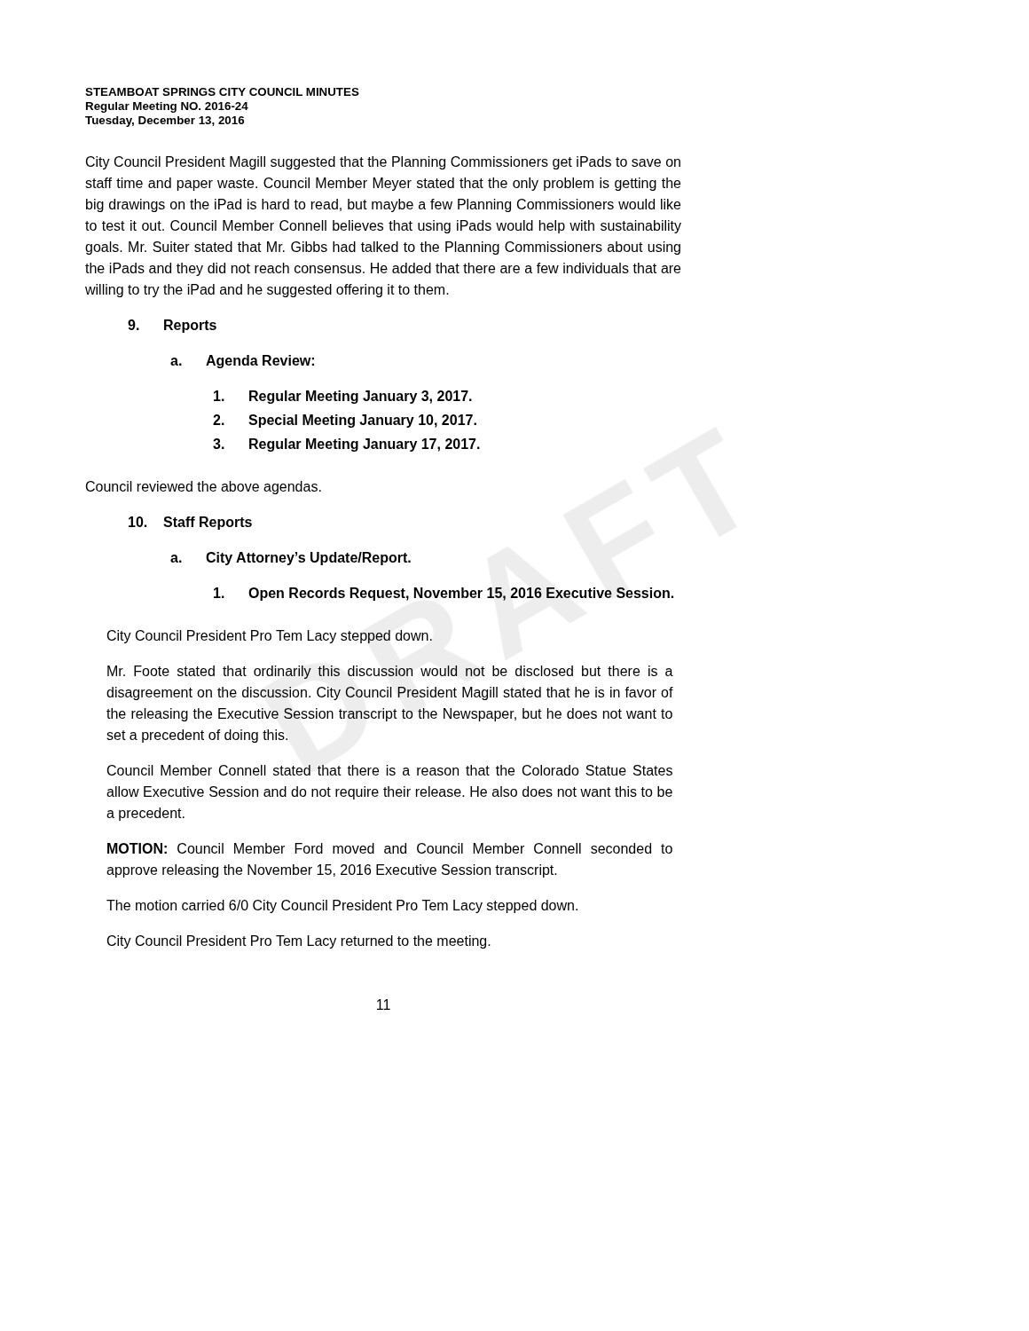DRAFT
STEAMBOAT SPRINGS CITY COUNCIL MINUTES
Regular Meeting NO. 2016-24
Tuesday, December 13, 2016
City Council President Magill suggested that the Planning Commissioners get iPads to save on staff time and paper waste. Council Member Meyer stated that the only problem is getting the big drawings on the iPad is hard to read, but maybe a few Planning Commissioners would like to test it out. Council Member Connell believes that using iPads would help with sustainability goals. Mr. Suiter stated that Mr. Gibbs had talked to the Planning Commissioners about using the iPads and they did not reach consensus. He added that there are a few individuals that are willing to try the iPad and he suggested offering it to them.
9. Reports
a. Agenda Review:
1. Regular Meeting January 3, 2017.
2. Special Meeting January 10, 2017.
3. Regular Meeting January 17, 2017.
Council reviewed the above agendas.
10. Staff Reports
a. City Attorney’s Update/Report.
1. Open Records Request, November 15, 2016 Executive Session.
City Council President Pro Tem Lacy stepped down.
Mr. Foote stated that ordinarily this discussion would not be disclosed but there is a disagreement on the discussion. City Council President Magill stated that he is in favor of the releasing the Executive Session transcript to the Newspaper, but he does not want to set a precedent of doing this.
Council Member Connell stated that there is a reason that the Colorado Statue States allow Executive Session and do not require their release. He also does not want this to be a precedent.
MOTION: Council Member Ford moved and Council Member Connell seconded to approve releasing the November 15, 2016 Executive Session transcript.
The motion carried 6/0 City Council President Pro Tem Lacy stepped down.
City Council President Pro Tem Lacy returned to the meeting.
11